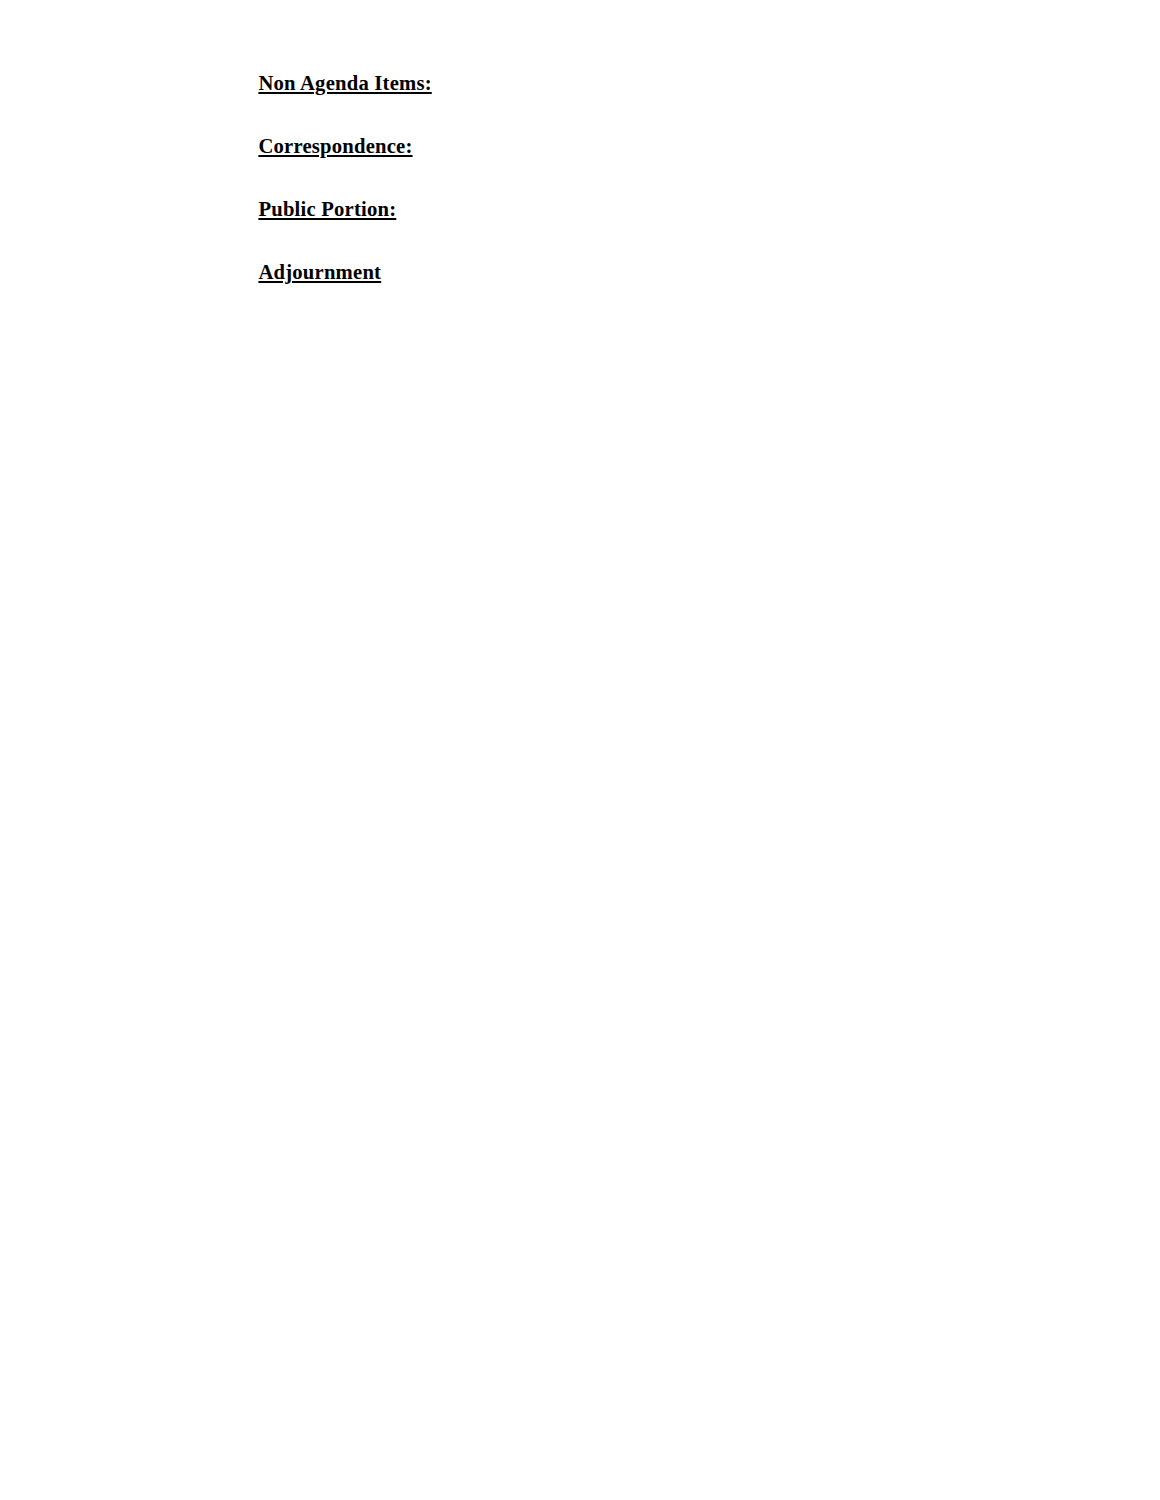Non Agenda Items:
Correspondence:
Public Portion:
Adjournment